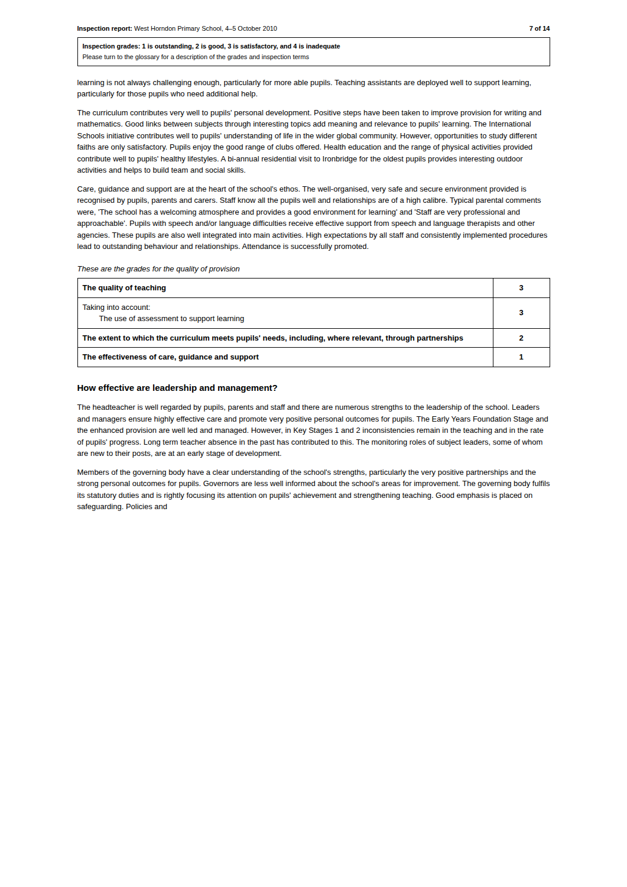Inspection report: West Horndon Primary School, 4–5 October 2010
7 of 14
Inspection grades: 1 is outstanding, 2 is good, 3 is satisfactory, and 4 is inadequate
Please turn to the glossary for a description of the grades and inspection terms
learning is not always challenging enough, particularly for more able pupils. Teaching assistants are deployed well to support learning, particularly for those pupils who need additional help.
The curriculum contributes very well to pupils' personal development. Positive steps have been taken to improve provision for writing and mathematics. Good links between subjects through interesting topics add meaning and relevance to pupils' learning. The International Schools initiative contributes well to pupils' understanding of life in the wider global community. However, opportunities to study different faiths are only satisfactory. Pupils enjoy the good range of clubs offered. Health education and the range of physical activities provided contribute well to pupils' healthy lifestyles. A bi-annual residential visit to Ironbridge for the oldest pupils provides interesting outdoor activities and helps to build team and social skills.
Care, guidance and support are at the heart of the school's ethos. The well-organised, very safe and secure environment provided is recognised by pupils, parents and carers. Staff know all the pupils well and relationships are of a high calibre. Typical parental comments were, 'The school has a welcoming atmosphere and provides a good environment for learning' and 'Staff are very professional and approachable'. Pupils with speech and/or language difficulties receive effective support from speech and language therapists and other agencies. These pupils are also well integrated into main activities. High expectations by all staff and consistently implemented procedures lead to outstanding behaviour and relationships. Attendance is successfully promoted.
These are the grades for the quality of provision
| The quality of teaching | 3 |
| Taking into account: The use of assessment to support learning | 3 |
| The extent to which the curriculum meets pupils' needs, including, where relevant, through partnerships | 2 |
| The effectiveness of care, guidance and support | 1 |
How effective are leadership and management?
The headteacher is well regarded by pupils, parents and staff and there are numerous strengths to the leadership of the school. Leaders and managers ensure highly effective care and promote very positive personal outcomes for pupils. The Early Years Foundation Stage and the enhanced provision are well led and managed. However, in Key Stages 1 and 2 inconsistencies remain in the teaching and in the rate of pupils' progress. Long term teacher absence in the past has contributed to this. The monitoring roles of subject leaders, some of whom are new to their posts, are at an early stage of development.
Members of the governing body have a clear understanding of the school's strengths, particularly the very positive partnerships and the strong personal outcomes for pupils. Governors are less well informed about the school's areas for improvement. The governing body fulfils its statutory duties and is rightly focusing its attention on pupils' achievement and strengthening teaching. Good emphasis is placed on safeguarding. Policies and